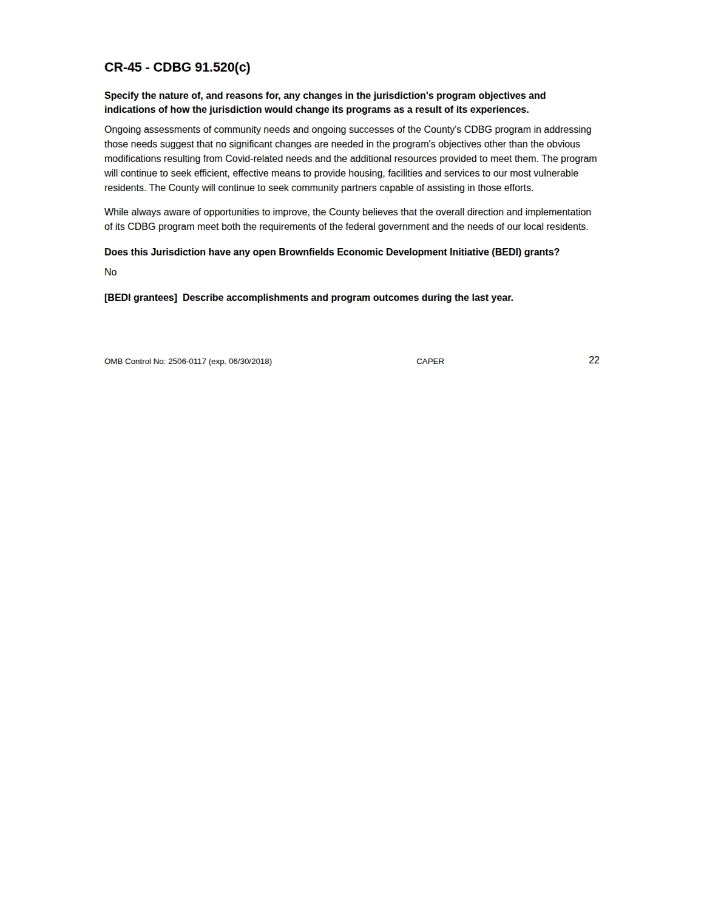CR-45 - CDBG 91.520(c)
Specify the nature of, and reasons for, any changes in the jurisdiction's program objectives and indications of how the jurisdiction would change its programs as a result of its experiences.
Ongoing assessments of community needs and ongoing successes of the County's CDBG program in addressing those needs suggest that no significant changes are needed in the program's objectives other than the obvious modifications resulting from Covid-related needs and the additional resources provided to meet them. The program will continue to seek efficient, effective means to provide housing, facilities and services to our most vulnerable residents. The County will continue to seek community partners capable of assisting in those efforts.
While always aware of opportunities to improve, the County believes that the overall direction and implementation of its CDBG program meet both the requirements of the federal government and the needs of our local residents.
Does this Jurisdiction have any open Brownfields Economic Development Initiative (BEDI) grants?
No
[BEDI grantees] Describe accomplishments and program outcomes during the last year.
OMB Control No: 2506-0117 (exp. 06/30/2018)
CAPER
22